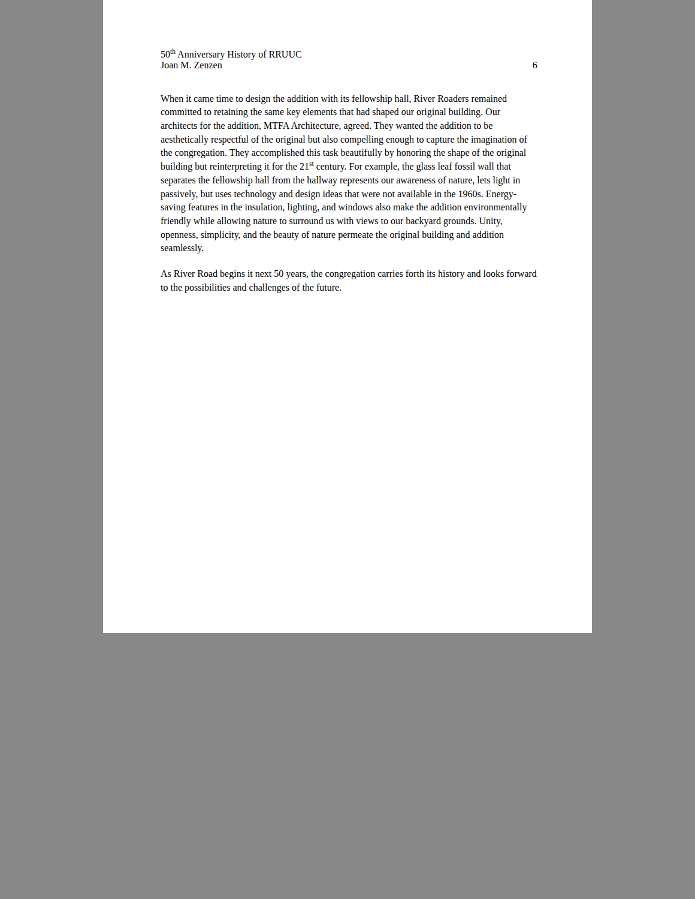50th Anniversary History of RRUUC Joan M. Zenzen 6
When it came time to design the addition with its fellowship hall, River Roaders remained committed to retaining the same key elements that had shaped our original building. Our architects for the addition, MTFA Architecture, agreed. They wanted the addition to be aesthetically respectful of the original but also compelling enough to capture the imagination of the congregation. They accomplished this task beautifully by honoring the shape of the original building but reinterpreting it for the 21st century. For example, the glass leaf fossil wall that separates the fellowship hall from the hallway represents our awareness of nature, lets light in passively, but uses technology and design ideas that were not available in the 1960s. Energy-saving features in the insulation, lighting, and windows also make the addition environmentally friendly while allowing nature to surround us with views to our backyard grounds. Unity, openness, simplicity, and the beauty of nature permeate the original building and addition seamlessly.
As River Road begins it next 50 years, the congregation carries forth its history and looks forward to the possibilities and challenges of the future.